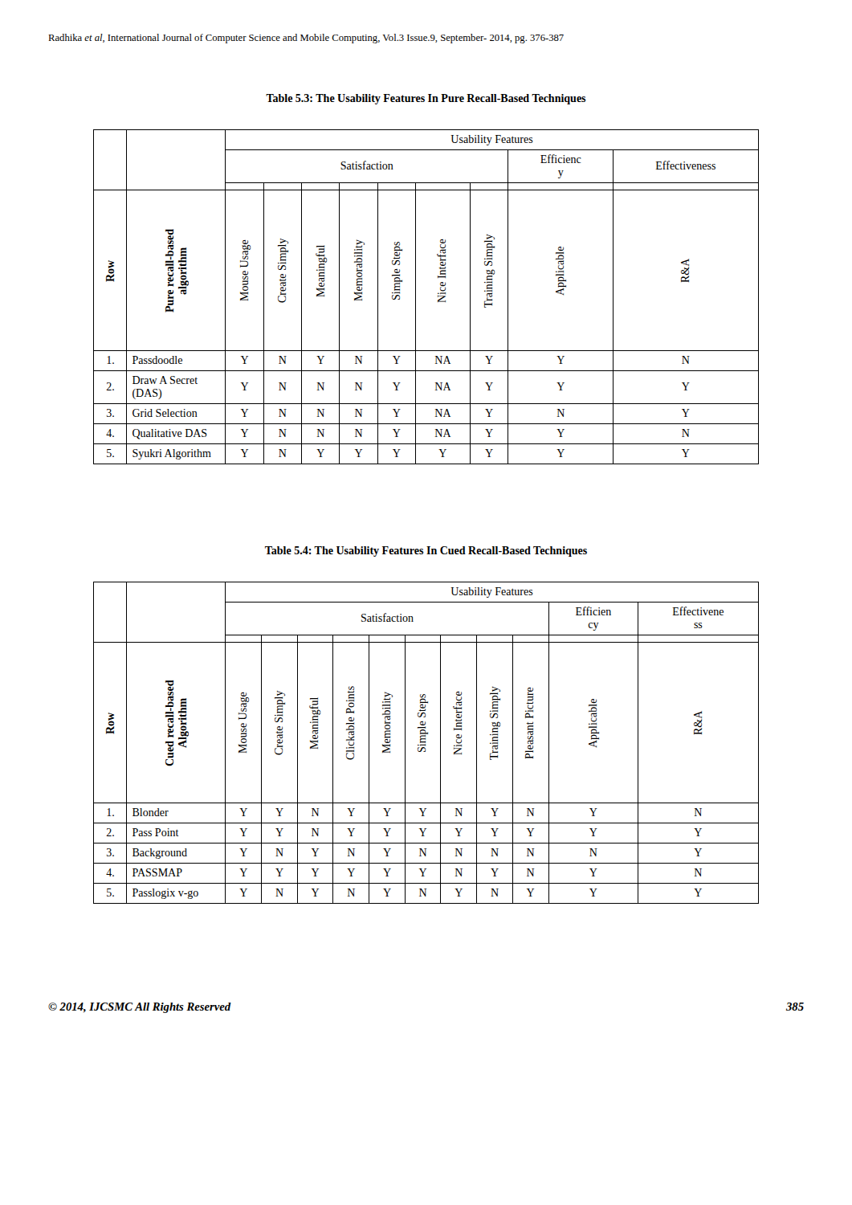Radhika et al, International Journal of Computer Science and Mobile Computing, Vol.3 Issue.9, September- 2014, pg. 376-387
Table 5.3: The Usability Features In Pure Recall-Based Techniques
| | | Usability Features |
| Satisfaction | Efficienc y | Effectiveness |
| Row | Pure recall-based algorithm | Mouse Usage | Create Simply | Meaningful | Memorability | Simple Steps | Nice Interface | Training Simply | Applicable | R&A |
| 1. | Passdoodle | Y | N | Y | N | Y | NA | Y | Y | N |
| 2. | Draw A Secret (DAS) | Y | N | N | N | Y | NA | Y | Y | Y |
| 3. | Grid Selection | Y | N | N | N | Y | NA | Y | N | Y |
| 4. | Qualitative DAS | Y | N | N | N | Y | NA | Y | Y | N |
| 5. | Syukri Algorithm | Y | N | Y | Y | Y | Y | Y | Y | Y |
Table 5.4: The Usability Features In Cued Recall-Based Techniques
| | | Usability Features |
| Satisfaction | Efficien cy | Effectivene ss |
| Row | Cued recall-based Algorithm | Mouse Usage | Create Simply | Meaningful | Clickable Points | Memorability | Simple Steps | Nice Interface | Training Simply | Pleasant Picture | Applicable | R&A |
| 1. | Blonder | Y | Y | N | Y | Y | Y | N | Y | N | Y | N |
| 2. | Pass Point | Y | Y | N | Y | Y | Y | Y | Y | Y | Y | Y |
| 3. | Background | Y | N | Y | N | Y | N | N | N | N | N | Y |
| 4. | PASSMAP | Y | Y | Y | Y | Y | Y | N | Y | N | Y | N |
| 5. | Passlogix v-go | Y | N | Y | N | Y | N | Y | N | Y | Y | Y |
© 2014, IJCSMC All Rights Reserved 385